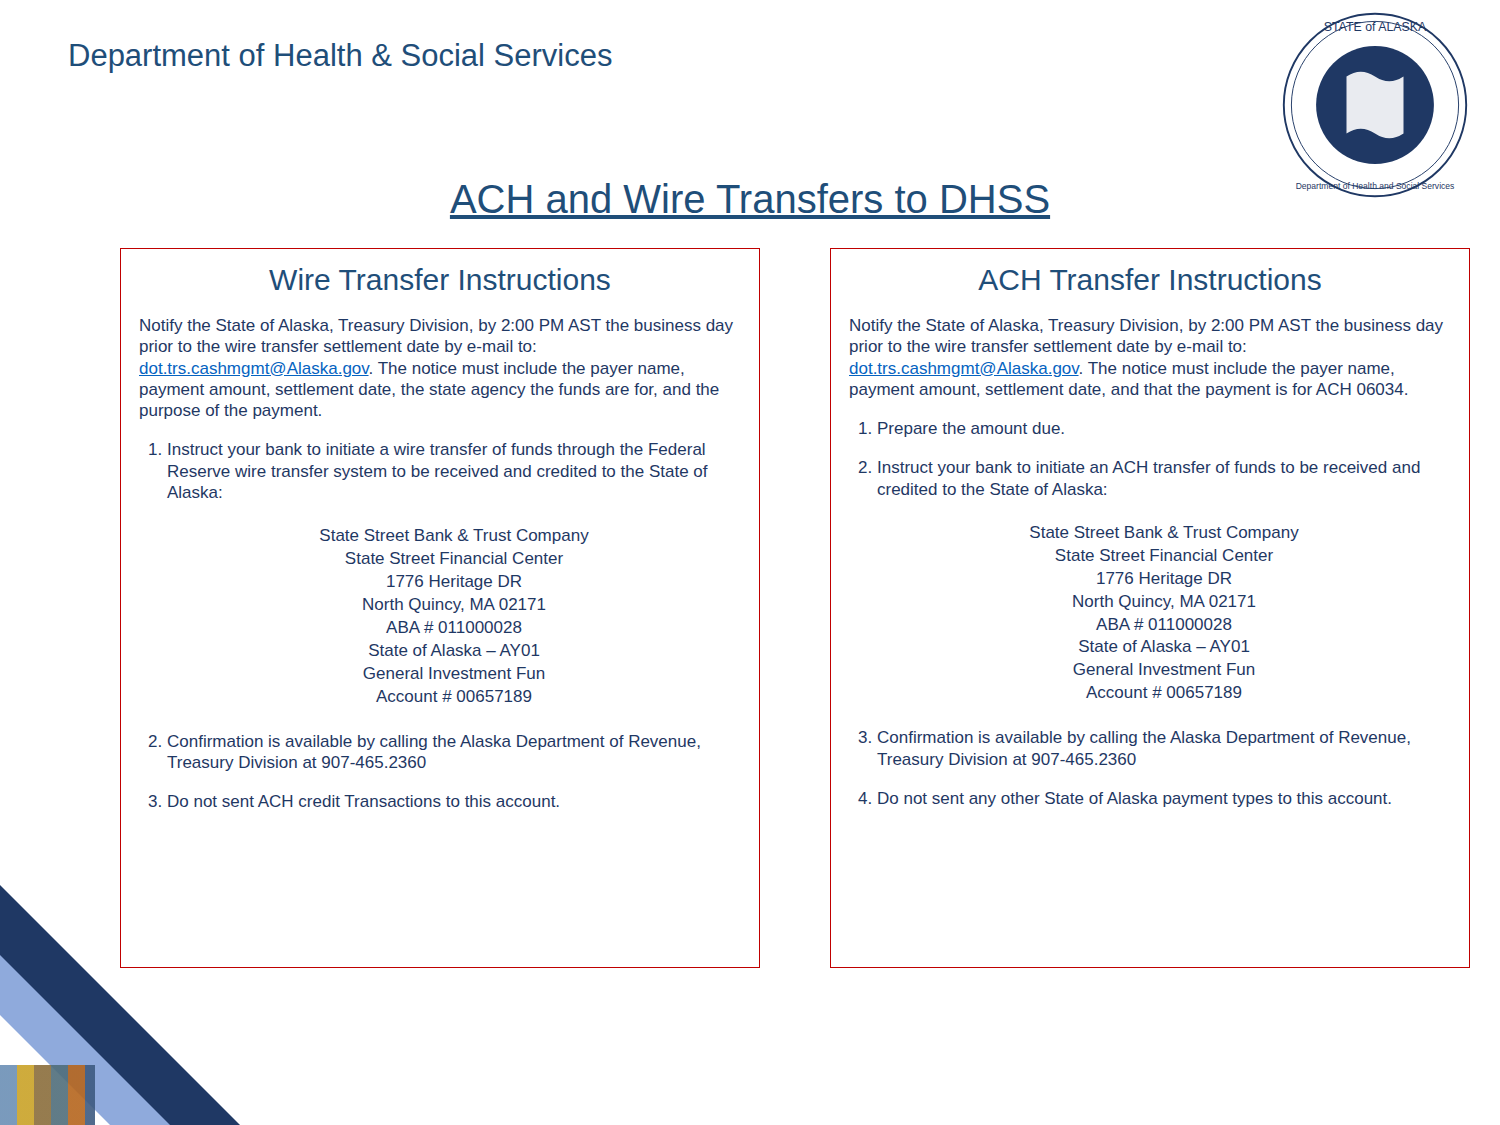Department of Health & Social Services
STATE of ALASKA Department of Health and Social Services
ACH and Wire Transfers to DHSS
Wire Transfer Instructions
Notify the State of Alaska, Treasury Division, by 2:00 PM AST the business day prior to the wire transfer settlement date by e-mail to: dot.trs.cashmgmt@Alaska.gov. The notice must include the payer name, payment amount, settlement date, the state agency the funds are for, and the purpose of the payment.
Instruct your bank to initiate a wire transfer of funds through the Federal Reserve wire transfer system to be received and credited to the State of Alaska:
State Street Bank & Trust Company
State Street Financial Center
1776 Heritage DR
North Quincy, MA 02171
ABA # 011000028
State of Alaska – AY01
General Investment Fun
Account # 00657189
Confirmation is available by calling the Alaska Department of Revenue, Treasury Division at 907-465.2360
Do not sent ACH credit Transactions to this account.
ACH Transfer Instructions
Notify the State of Alaska, Treasury Division, by 2:00 PM AST the business day prior to the wire transfer settlement date by e-mail to: dot.trs.cashmgmt@Alaska.gov. The notice must include the payer name, payment amount, settlement date, and that the payment is for ACH 06034.
Prepare the amount due.
Instruct your bank to initiate an ACH transfer of funds to be received and credited to the State of Alaska:
State Street Bank & Trust Company
State Street Financial Center
1776 Heritage DR
North Quincy, MA 02171
ABA # 011000028
State of Alaska – AY01
General Investment Fun
Account # 00657189
Confirmation is available by calling the Alaska Department of Revenue, Treasury Division at 907-465.2360
Do not sent any other State of Alaska payment types to this account.